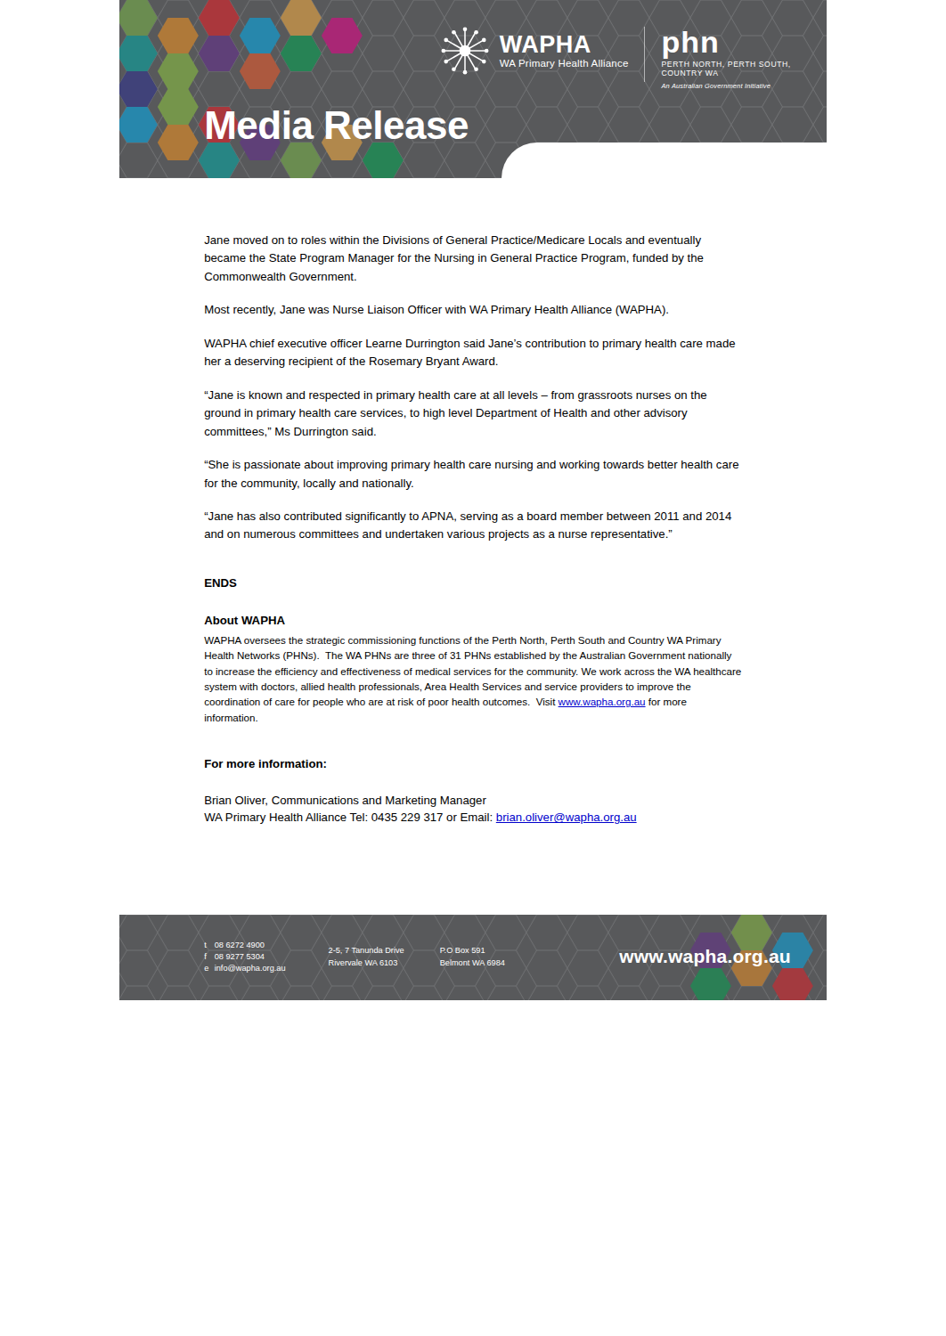WAPHA WA Primary Health Alliance
phn PERTH NORTH, PERTH SOUTH, COUNTRY WA An Australian Government Initiative
Media Release
Jane moved on to roles within the Divisions of General Practice/Medicare Locals and eventually became the State Program Manager for the Nursing in General Practice Program, funded by the Commonwealth Government.
Most recently, Jane was Nurse Liaison Officer with WA Primary Health Alliance (WAPHA).
WAPHA chief executive officer Learne Durrington said Jane’s contribution to primary health care made her a deserving recipient of the Rosemary Bryant Award.
“Jane is known and respected in primary health care at all levels – from grassroots nurses on the ground in primary health care services, to high level Department of Health and other advisory committees,” Ms Durrington said.
“She is passionate about improving primary health care nursing and working towards better health care for the community, locally and nationally.
“Jane has also contributed significantly to APNA, serving as a board member between 2011 and 2014 and on numerous committees and undertaken various projects as a nurse representative.”
ENDS
About WAPHA
WAPHA oversees the strategic commissioning functions of the Perth North, Perth South and Country WA Primary Health Networks (PHNs). The WA PHNs are three of 31 PHNs established by the Australian Government nationally to increase the efficiency and effectiveness of medical services for the community. We work across the WA healthcare system with doctors, allied health professionals, Area Health Services and service providers to improve the coordination of care for people who are at risk of poor health outcomes. Visit www.wapha.org.au for more information.
For more information:
Brian Oliver, Communications and Marketing Manager
WA Primary Health Alliance Tel: 0435 229 317 or Email: brian.oliver@wapha.org.au
t 08 6272 4900
f 08 9277 5304
e info@wapha.org.au
2-5, 7 Tanunda Drive
Rivervale WA 6103
P.O Box 591
Belmont WA 6984
www.wapha.org.au